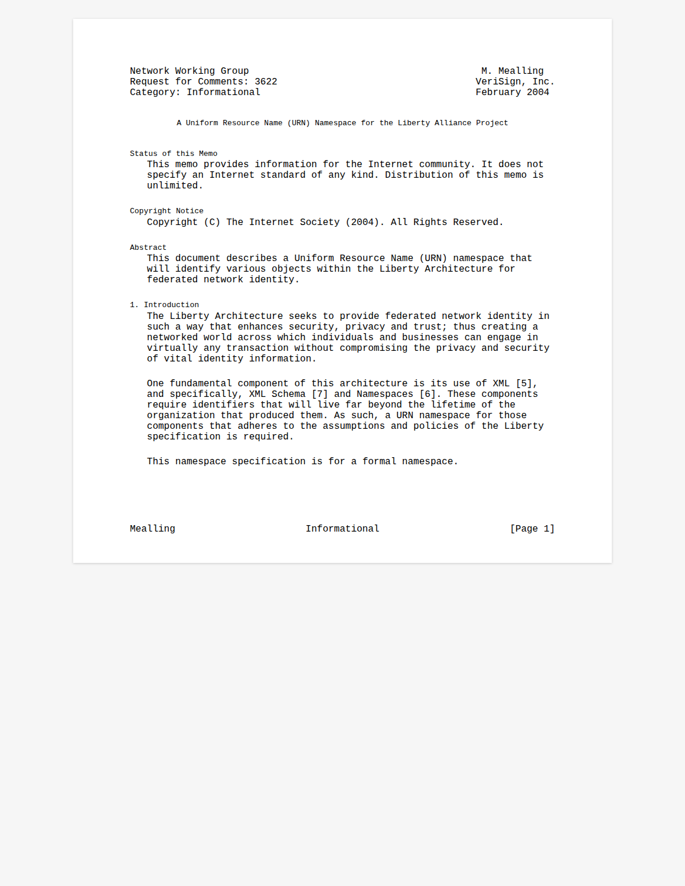Network Working Group Request for Comments: 3622 Category: Informational
M. Mealling VeriSign, Inc. February 2004
A Uniform Resource Name (URN) Namespace for the Liberty Alliance Project
Status of this Memo
This memo provides information for the Internet community. It does not specify an Internet standard of any kind. Distribution of this memo is unlimited.
Copyright Notice
Copyright (C) The Internet Society (2004). All Rights Reserved.
Abstract
This document describes a Uniform Resource Name (URN) namespace that will identify various objects within the Liberty Architecture for federated network identity.
1. Introduction
The Liberty Architecture seeks to provide federated network identity in such a way that enhances security, privacy and trust; thus creating a networked world across which individuals and businesses can engage in virtually any transaction without compromising the privacy and security of vital identity information.
One fundamental component of this architecture is its use of XML [5], and specifically, XML Schema [7] and Namespaces [6]. These components require identifiers that will live far beyond the lifetime of the organization that produced them. As such, a URN namespace for those components that adheres to the assumptions and policies of the Liberty specification is required.
This namespace specification is for a formal namespace.
Mealling
Informational
[Page 1]